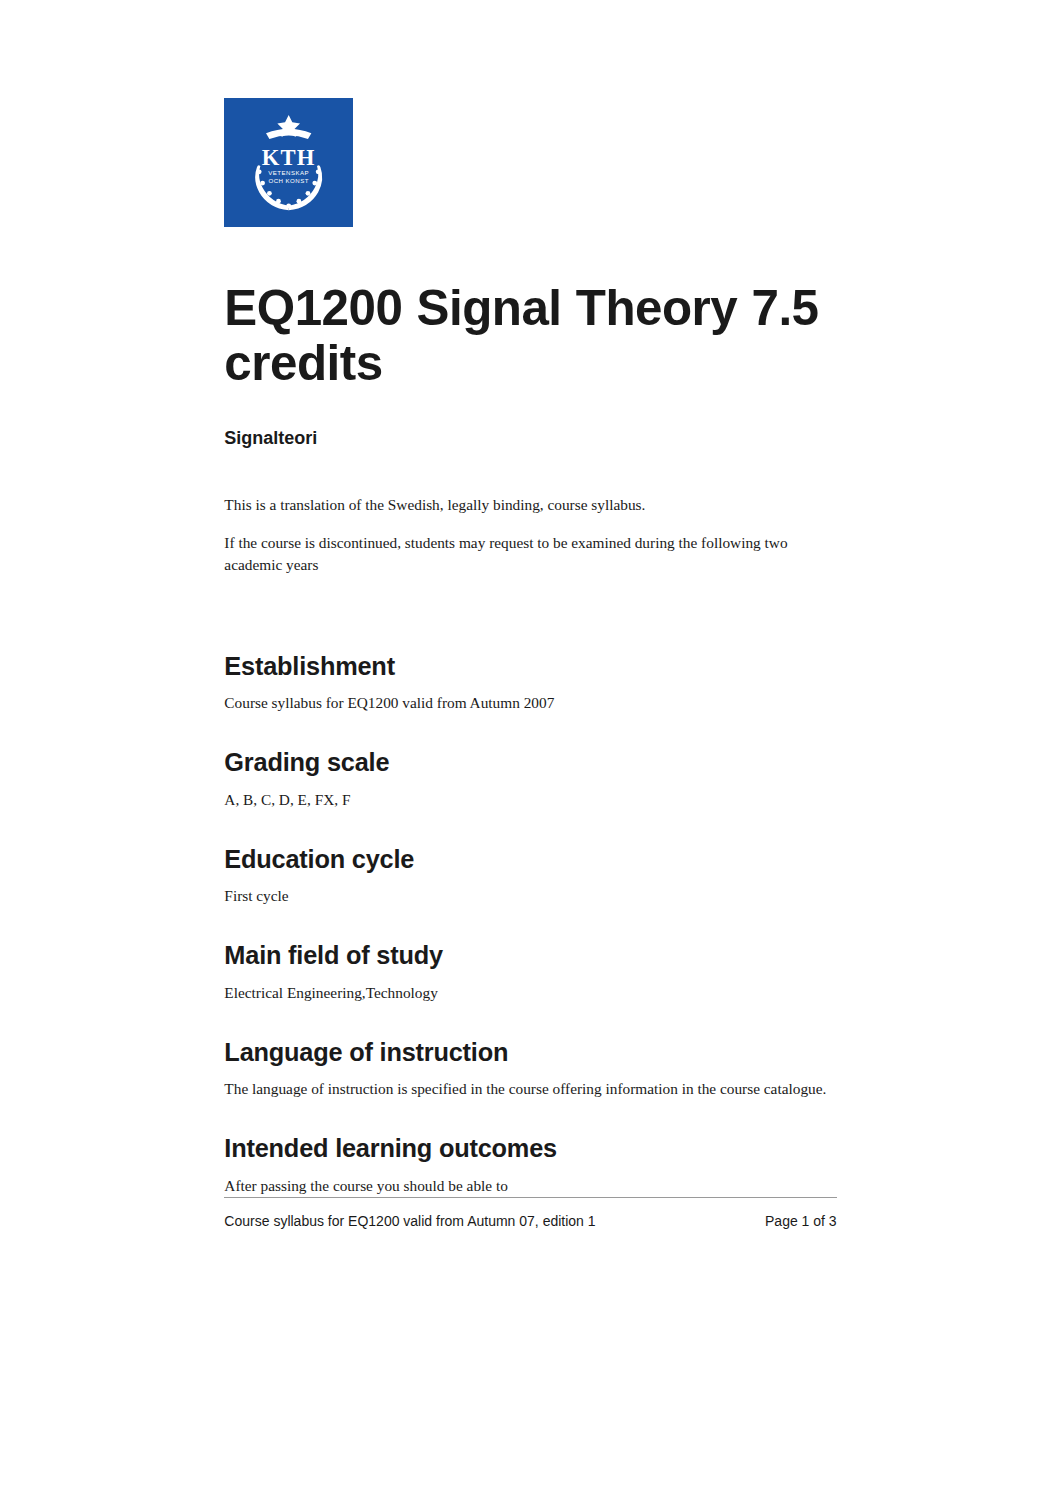KTH VETENSKAP OCH KONST
EQ1200 Signal Theory 7.5 cred­its
Signalteori
This is a translation of the Swedish, legally binding, course syllabus.
If the course is discontinued, students may request to be examined during the following two academic years
Establishment
Course syllabus for EQ1200 valid from Autumn 2007
Grading scale
A, B, C, D, E, FX, F
Education cycle
First cycle
Main field of study
Electrical Engineering,Technology
Language of instruction
The language of instruction is specified in the course offering information in the course catalogue.
Intended learning outcomes
After passing the course you should be able to
Course syllabus for EQ1200 valid from Autumn 07, edition 1
Page 1 of 3